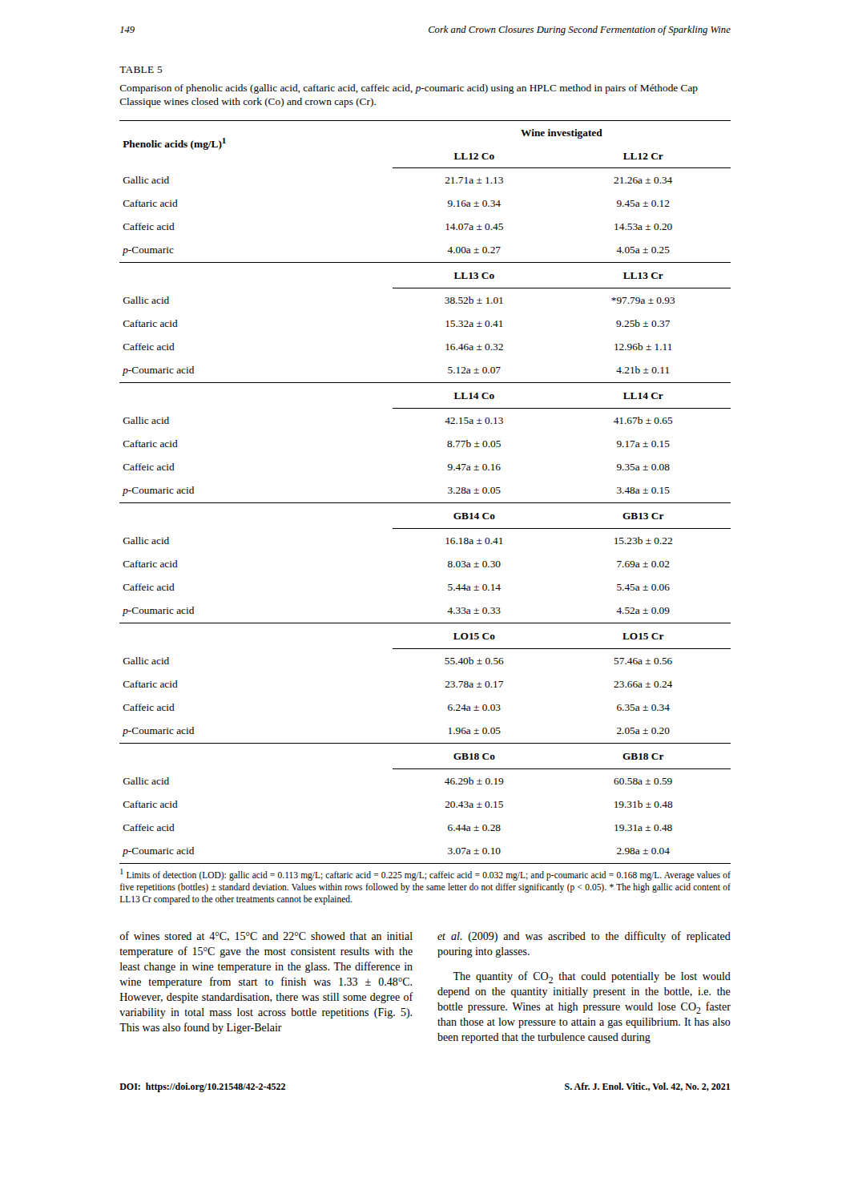149 Cork and Crown Closures During Second Fermentation of Sparkling Wine
TABLE 5
Comparison of phenolic acids (gallic acid, caftaric acid, caffeic acid, p-coumaric acid) using an HPLC method in pairs of Méthode Cap Classique wines closed with cork (Co) and crown caps (Cr).
| Phenolic acids (mg/L) 1 | Wine investigated |
| --- | --- |
| LL12 Co | LL12 Cr |
| Gallic acid | 21.71a ± 1.13 | 21.26a ± 0.34 |
| Caftaric acid | 9.16a ± 0.34 | 9.45a ± 0.12 |
| Caffeic acid | 14.07a ± 0.45 | 14.53a ± 0.20 |
| p -Coumaric | 4.00a ± 0.27 | 4.05a ± 0.25 |
| | LL13 Co | LL13 Cr |
| Gallic acid | 38.52b ± 1.01 | *97.79a ± 0.93 |
| Caftaric acid | 15.32a ± 0.41 | 9.25b ± 0.37 |
| Caffeic acid | 16.46a ± 0.32 | 12.96b ± 1.11 |
| p -Coumaric acid | 5.12a ± 0.07 | 4.21b ± 0.11 |
| | LL14 Co | LL14 Cr |
| Gallic acid | 42.15a ± 0.13 | 41.67b ± 0.65 |
| Caftaric acid | 8.77b ± 0.05 | 9.17a ± 0.15 |
| Caffeic acid | 9.47a ± 0.16 | 9.35a ± 0.08 |
| p -Coumaric acid | 3.28a ± 0.05 | 3.48a ± 0.15 |
| | GB14 Co | GB13 Cr |
| Gallic acid | 16.18a ± 0.41 | 15.23b ± 0.22 |
| Caftaric acid | 8.03a ± 0.30 | 7.69a ± 0.02 |
| Caffeic acid | 5.44a ± 0.14 | 5.45a ± 0.06 |
| p -Coumaric acid | 4.33a ± 0.33 | 4.52a ± 0.09 |
| | LO15 Co | LO15 Cr |
| Gallic acid | 55.40b ± 0.56 | 57.46a ± 0.56 |
| Caftaric acid | 23.78a ± 0.17 | 23.66a ± 0.24 |
| Caffeic acid | 6.24a ± 0.03 | 6.35a ± 0.34 |
| p -Coumaric acid | 1.96a ± 0.05 | 2.05a ± 0.20 |
| | GB18 Co | GB18 Cr |
| Gallic acid | 46.29b ± 0.19 | 60.58a ± 0.59 |
| Caftaric acid | 20.43a ± 0.15 | 19.31b ± 0.48 |
| Caffeic acid | 6.44a ± 0.28 | 19.31a ± 0.48 |
| p -Coumaric acid | 3.07a ± 0.10 | 2.98a ± 0.04 |
1 Limits of detection (LOD): gallic acid = 0.113 mg/L; caftaric acid = 0.225 mg/L; caffeic acid = 0.032 mg/L; and p-coumaric acid = 0.168 mg/L. Average values of five repetitions (bottles) ± standard deviation. Values within rows followed by the same letter do not differ significantly (p < 0.05). * The high gallic acid content of LL13 Cr compared to the other treatments cannot be explained.
of wines stored at 4°C, 15°C and 22°C showed that an initial temperature of 15°C gave the most consistent results with the least change in wine temperature in the glass. The difference in wine temperature from start to finish was 1.33 ± 0.48°C. However, despite standardisation, there was still some degree of variability in total mass lost across bottle repetitions (Fig. 5). This was also found by Liger-Belair
et al. (2009) and was ascribed to the difficulty of replicated pouring into glasses.
The quantity of CO2 that could potentially be lost would depend on the quantity initially present in the bottle, i.e. the bottle pressure. Wines at high pressure would lose CO2 faster than those at low pressure to attain a gas equilibrium. It has also been reported that the turbulence caused during
DOI: https://doi.org/10.21548/42-2-4522 S. Afr. J. Enol. Vitic., Vol. 42, No. 2, 2021